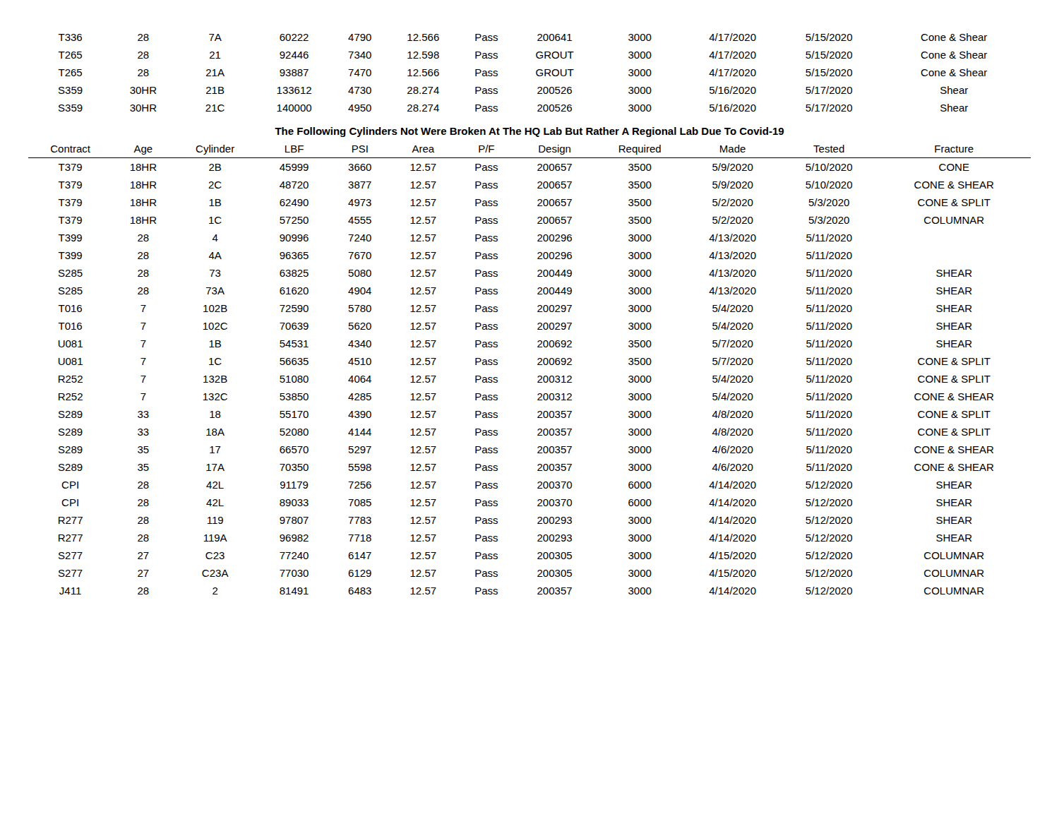| T336 | 28 | 7A | 60222 | 4790 | 12.566 | Pass | 200641 | 3000 | 4/17/2020 | 5/15/2020 | Cone & Shear |
| T265 | 28 | 21 | 92446 | 7340 | 12.598 | Pass | GROUT | 3000 | 4/17/2020 | 5/15/2020 | Cone & Shear |
| T265 | 28 | 21A | 93887 | 7470 | 12.566 | Pass | GROUT | 3000 | 4/17/2020 | 5/15/2020 | Cone & Shear |
| S359 | 30HR | 21B | 133612 | 4730 | 28.274 | Pass | 200526 | 3000 | 5/16/2020 | 5/17/2020 | Shear |
| S359 | 30HR | 21C | 140000 | 4950 | 28.274 | Pass | 200526 | 3000 | 5/16/2020 | 5/17/2020 | Shear |
| The Following Cylinders Not Were Broken At The HQ Lab But Rather A Regional Lab Due To Covid-19 |
| Contract | Age | Cylinder | LBF | PSI | Area | P/F | Design | Required | Made | Tested | Fracture |
| T379 | 18HR | 2B | 45999 | 3660 | 12.57 | Pass | 200657 | 3500 | 5/9/2020 | 5/10/2020 | CONE |
| T379 | 18HR | 2C | 48720 | 3877 | 12.57 | Pass | 200657 | 3500 | 5/9/2020 | 5/10/2020 | CONE & SHEAR |
| T379 | 18HR | 1B | 62490 | 4973 | 12.57 | Pass | 200657 | 3500 | 5/2/2020 | 5/3/2020 | CONE & SPLIT |
| T379 | 18HR | 1C | 57250 | 4555 | 12.57 | Pass | 200657 | 3500 | 5/2/2020 | 5/3/2020 | COLUMNAR |
| T399 | 28 | 4 | 90996 | 7240 | 12.57 | Pass | 200296 | 3000 | 4/13/2020 | 5/11/2020 | |
| T399 | 28 | 4A | 96365 | 7670 | 12.57 | Pass | 200296 | 3000 | 4/13/2020 | 5/11/2020 | |
| S285 | 28 | 73 | 63825 | 5080 | 12.57 | Pass | 200449 | 3000 | 4/13/2020 | 5/11/2020 | SHEAR |
| S285 | 28 | 73A | 61620 | 4904 | 12.57 | Pass | 200449 | 3000 | 4/13/2020 | 5/11/2020 | SHEAR |
| T016 | 7 | 102B | 72590 | 5780 | 12.57 | Pass | 200297 | 3000 | 5/4/2020 | 5/11/2020 | SHEAR |
| T016 | 7 | 102C | 70639 | 5620 | 12.57 | Pass | 200297 | 3000 | 5/4/2020 | 5/11/2020 | SHEAR |
| U081 | 7 | 1B | 54531 | 4340 | 12.57 | Pass | 200692 | 3500 | 5/7/2020 | 5/11/2020 | SHEAR |
| U081 | 7 | 1C | 56635 | 4510 | 12.57 | Pass | 200692 | 3500 | 5/7/2020 | 5/11/2020 | CONE & SPLIT |
| R252 | 7 | 132B | 51080 | 4064 | 12.57 | Pass | 200312 | 3000 | 5/4/2020 | 5/11/2020 | CONE & SPLIT |
| R252 | 7 | 132C | 53850 | 4285 | 12.57 | Pass | 200312 | 3000 | 5/4/2020 | 5/11/2020 | CONE & SHEAR |
| S289 | 33 | 18 | 55170 | 4390 | 12.57 | Pass | 200357 | 3000 | 4/8/2020 | 5/11/2020 | CONE & SPLIT |
| S289 | 33 | 18A | 52080 | 4144 | 12.57 | Pass | 200357 | 3000 | 4/8/2020 | 5/11/2020 | CONE & SPLIT |
| S289 | 35 | 17 | 66570 | 5297 | 12.57 | Pass | 200357 | 3000 | 4/6/2020 | 5/11/2020 | CONE & SHEAR |
| S289 | 35 | 17A | 70350 | 5598 | 12.57 | Pass | 200357 | 3000 | 4/6/2020 | 5/11/2020 | CONE & SHEAR |
| CPI | 28 | 42L | 91179 | 7256 | 12.57 | Pass | 200370 | 6000 | 4/14/2020 | 5/12/2020 | SHEAR |
| CPI | 28 | 42L | 89033 | 7085 | 12.57 | Pass | 200370 | 6000 | 4/14/2020 | 5/12/2020 | SHEAR |
| R277 | 28 | 119 | 97807 | 7783 | 12.57 | Pass | 200293 | 3000 | 4/14/2020 | 5/12/2020 | SHEAR |
| R277 | 28 | 119A | 96982 | 7718 | 12.57 | Pass | 200293 | 3000 | 4/14/2020 | 5/12/2020 | SHEAR |
| S277 | 27 | C23 | 77240 | 6147 | 12.57 | Pass | 200305 | 3000 | 4/15/2020 | 5/12/2020 | COLUMNAR |
| S277 | 27 | C23A | 77030 | 6129 | 12.57 | Pass | 200305 | 3000 | 4/15/2020 | 5/12/2020 | COLUMNAR |
| J411 | 28 | 2 | 81491 | 6483 | 12.57 | Pass | 200357 | 3000 | 4/14/2020 | 5/12/2020 | COLUMNAR |